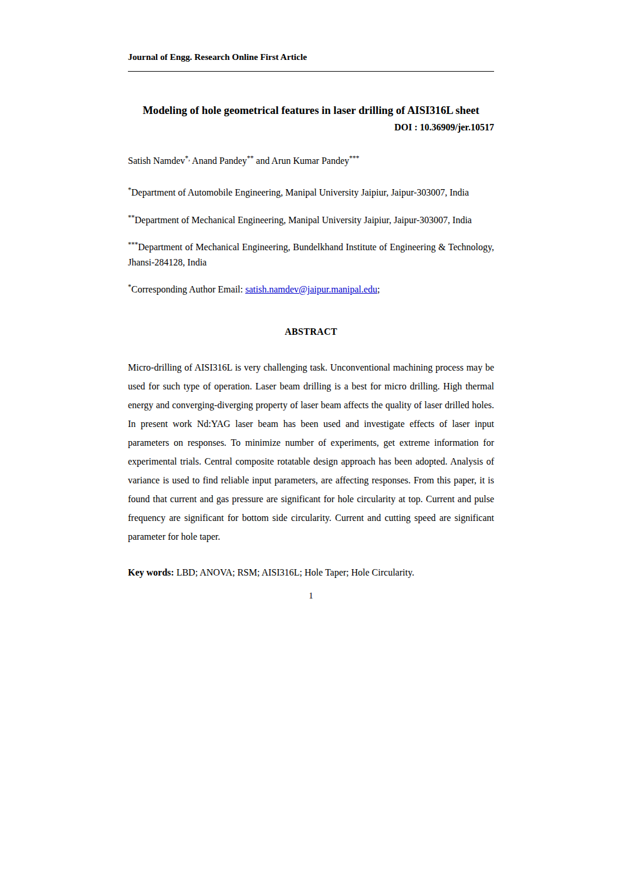Journal of Engg. Research Online First Article
Modeling of hole geometrical features in laser drilling of AISI316L sheet
DOI : 10.36909/jer.10517
Satish Namdev*, Anand Pandey** and Arun Kumar Pandey***
*Department of Automobile Engineering, Manipal University Jaipiur, Jaipur-303007, India
**Department of Mechanical Engineering, Manipal University Jaipiur, Jaipur-303007, India
***Department of Mechanical Engineering, Bundelkhand Institute of Engineering & Technology, Jhansi-284128, India
*Corresponding Author Email: satish.namdev@jaipur.manipal.edu;
ABSTRACT
Micro-drilling of AISI316L is very challenging task. Unconventional machining process may be used for such type of operation. Laser beam drilling is a best for micro drilling. High thermal energy and converging-diverging property of laser beam affects the quality of laser drilled holes. In present work Nd:YAG laser beam has been used and investigate effects of laser input parameters on responses. To minimize number of experiments, get extreme information for experimental trials. Central composite rotatable design approach has been adopted. Analysis of variance is used to find reliable input parameters, are affecting responses. From this paper, it is found that current and gas pressure are significant for hole circularity at top. Current and pulse frequency are significant for bottom side circularity. Current and cutting speed are significant parameter for hole taper.
Key words: LBD; ANOVA; RSM; AISI316L; Hole Taper; Hole Circularity.
1